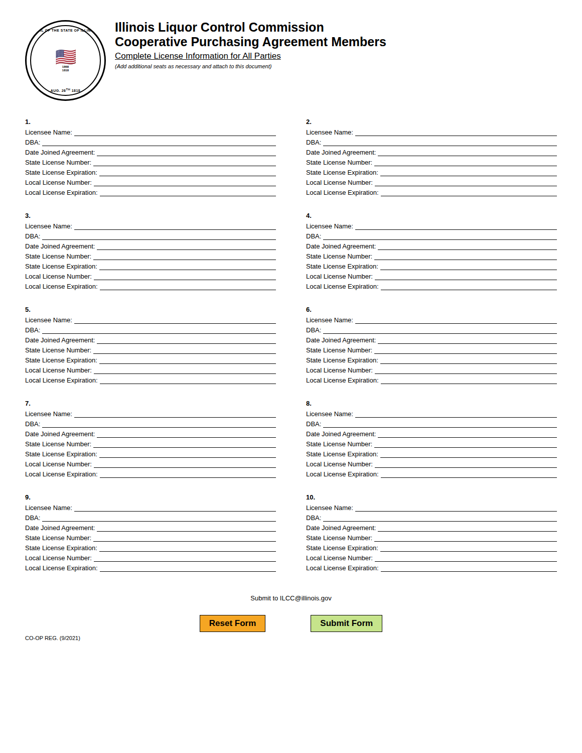SEAL OF THE STATE OF ILLINOIS
🇺🇸
1868
1818
AUG. 26TH 1818
Illinois Liquor Control Commission
Cooperative Purchasing Agreement Members
Complete License Information for All Parties
(Add additional seats as necessary and attach to this document)
1.
Licensee Name:
DBA:
Date Joined Agreement:
State License Number:
State License Expiration:
Local License Number:
Local License Expiration:
2.
Licensee Name:
DBA:
Date Joined Agreement:
State License Number:
State License Expiration:
Local License Number:
Local License Expiration:
3.
Licensee Name:
DBA:
Date Joined Agreement:
State License Number:
State License Expiration:
Local License Number:
Local License Expiration:
4.
Licensee Name:
DBA:
Date Joined Agreement:
State License Number:
State License Expiration:
Local License Number:
Local License Expiration:
5.
Licensee Name:
DBA:
Date Joined Agreement:
State License Number:
State License Expiration:
Local License Number:
Local License Expiration:
6.
Licensee Name:
DBA:
Date Joined Agreement:
State License Number:
State License Expiration:
Local License Number:
Local License Expiration:
7.
Licensee Name:
DBA:
Date Joined Agreement:
State License Number:
State License Expiration:
Local License Number:
Local License Expiration:
8.
Licensee Name:
DBA:
Date Joined Agreement:
State License Number:
State License Expiration:
Local License Number:
Local License Expiration:
9.
Licensee Name:
DBA:
Date Joined Agreement:
State License Number:
State License Expiration:
Local License Number:
Local License Expiration:
10.
Licensee Name:
DBA:
Date Joined Agreement:
State License Number:
State License Expiration:
Local License Number:
Local License Expiration:
Submit to ILCC@illinois.gov
Reset Form Submit Form
CO-OP REG. (9/2021)